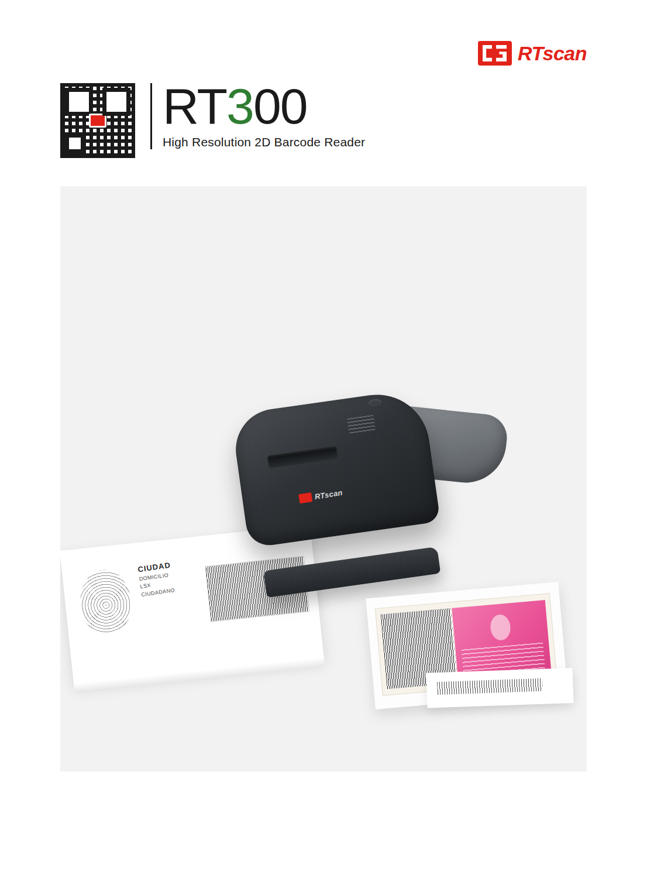RTscan
RT 300
High Resolution 2D Barcode Reader
Photograph of the RT300 handheld 2D barcode reader positioned over printed identity documents containing PDF417 barcodes and a fingerprint image.
CIUDAD DOMICILIO
LSX
CIUDADANO
RTscan